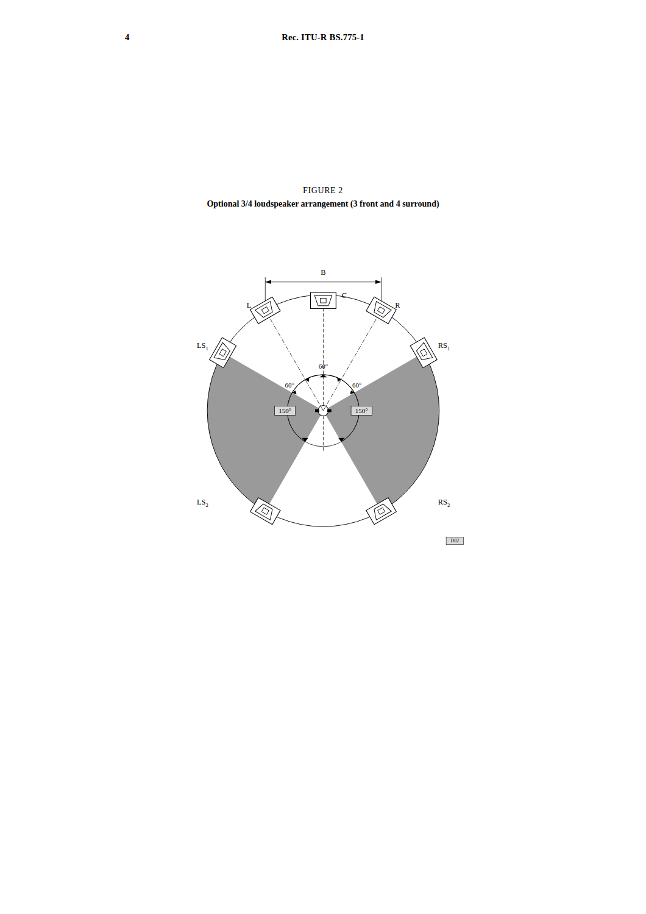4
Rec. ITU-R BS.775-1
FIGURE 2
Optional 3/4 loudspeaker arrangement (3 front and 4 surround)
B 60° 60° 60° 150° 150° C L R LS1 RS1 LS2 RS2 D02